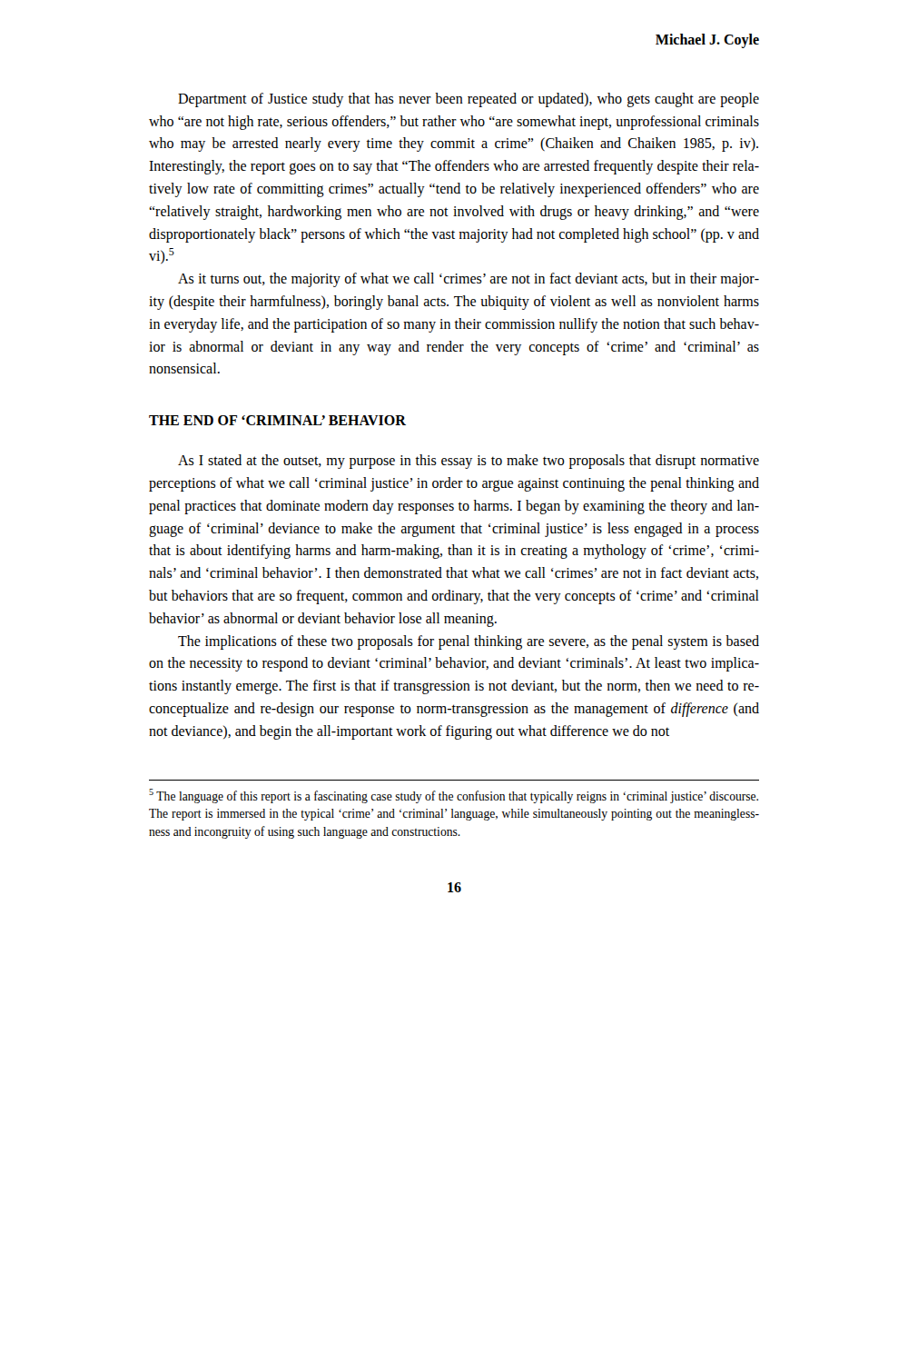Michael J. Coyle
Department of Justice study that has never been repeated or updated), who gets caught are people who “are not high rate, serious offenders,” but rather who “are somewhat inept, unprofessional criminals who may be arrested nearly every time they commit a crime” (Chaiken and Chaiken 1985, p. iv). Interestingly, the report goes on to say that “The offenders who are arrested frequently despite their relatively low rate of committing crimes” actually “tend to be relatively inexperienced offenders” who are “relatively straight, hardworking men who are not involved with drugs or heavy drinking,” and “were disproportionately black” persons of which “the vast majority had not completed high school” (pp. v and vi).5
As it turns out, the majority of what we call ‘crimes’ are not in fact deviant acts, but in their majority (despite their harmfulness), boringly banal acts. The ubiquity of violent as well as nonviolent harms in everyday life, and the participation of so many in their commission nullify the notion that such behavior is abnormal or deviant in any way and render the very concepts of ‘crime’ and ‘criminal’ as nonsensical.
The End of ‘Criminal’ Behavior
As I stated at the outset, my purpose in this essay is to make two proposals that disrupt normative perceptions of what we call ‘criminal justice’ in order to argue against continuing the penal thinking and penal practices that dominate modern day responses to harms. I began by examining the theory and language of ‘criminal’ deviance to make the argument that ‘criminal justice’ is less engaged in a process that is about identifying harms and harm-making, than it is in creating a mythology of ‘crime’, ‘criminals’ and ‘criminal behavior’. I then demonstrated that what we call ‘crimes’ are not in fact deviant acts, but behaviors that are so frequent, common and ordinary, that the very concepts of ‘crime’ and ‘criminal behavior’ as abnormal or deviant behavior lose all meaning.
The implications of these two proposals for penal thinking are severe, as the penal system is based on the necessity to respond to deviant ‘criminal’ behavior, and deviant ‘criminals’. At least two implications instantly emerge. The first is that if transgression is not deviant, but the norm, then we need to re-conceptualize and re-design our response to norm-transgression as the management of difference (and not deviance), and begin the all-important work of figuring out what difference we do not
5 The language of this report is a fascinating case study of the confusion that typically reigns in ‘criminal justice’ discourse. The report is immersed in the typical ‘crime’ and ‘criminal’ language, while simultaneously pointing out the meaninglessness and incongruity of using such language and constructions.
16